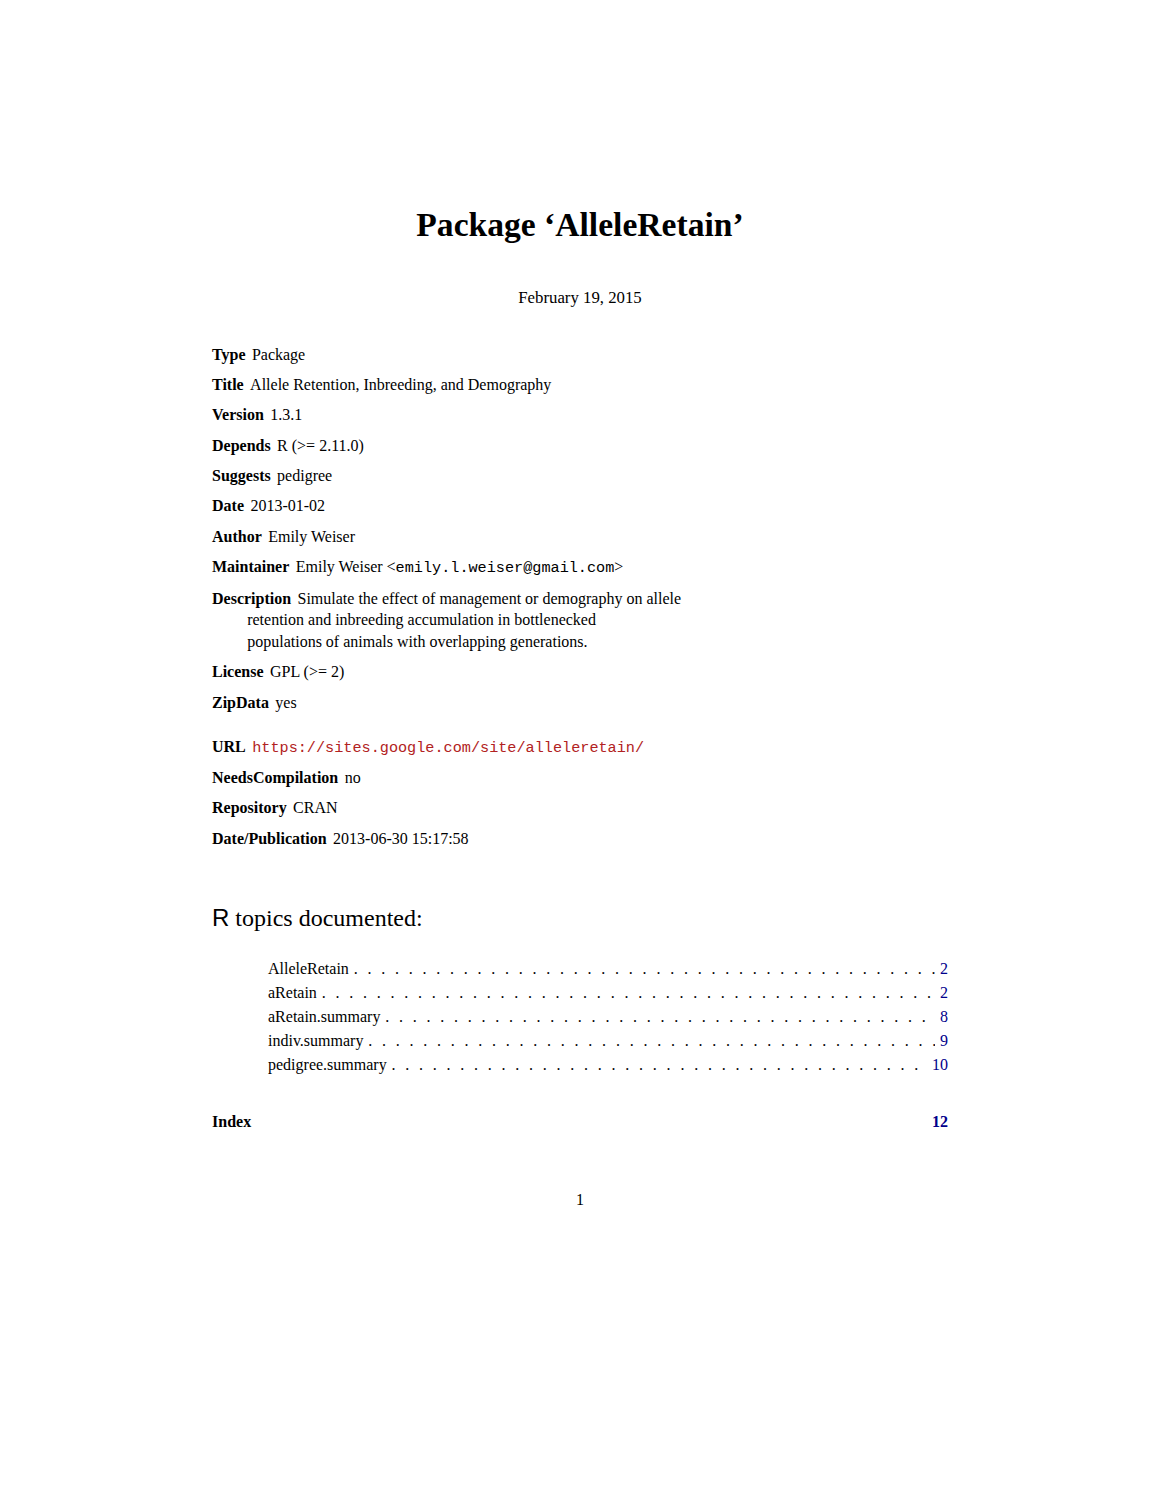Package ‘AlleleRetain’
February 19, 2015
Type
Package
Title
Allele Retention, Inbreeding, and Demography
Version
1.3.1
Depends
R (>= 2.11.0)
Suggests
pedigree
Date
2013-01-02
Author
Emily Weiser
Maintainer
Emily Weiser <emily.l.weiser@gmail.com>
Description
Simulate the effect of management or demography on allele retention and inbreeding accumulation in bottlenecked populations of animals with overlapping generations.
License
GPL (>= 2)
ZipData
yes
URL
https://sites.google.com/site/alleleretain/
NeedsCompilation
no
Repository
CRAN
Date/Publication
2013-06-30 15:17:58
R topics documented:
AlleleRetain. . . . . . . . . . . . . . . . . . . . . . . . . . . . . . . . . . . . . . . . . . . . . 2
aRetain. . . . . . . . . . . . . . . . . . . . . . . . . . . . . . . . . . . . . . . . . . . . . . . 2
aRetain.summary. . . . . . . . . . . . . . . . . . . . . . . . . . . . . . . . . . . . . . . . 8
indiv.summary. . . . . . . . . . . . . . . . . . . . . . . . . . . . . . . . . . . . . . . . . . 9
pedigree.summary. . . . . . . . . . . . . . . . . . . . . . . . . . . . . . . . . . . . . . . . 10
Index 12
1